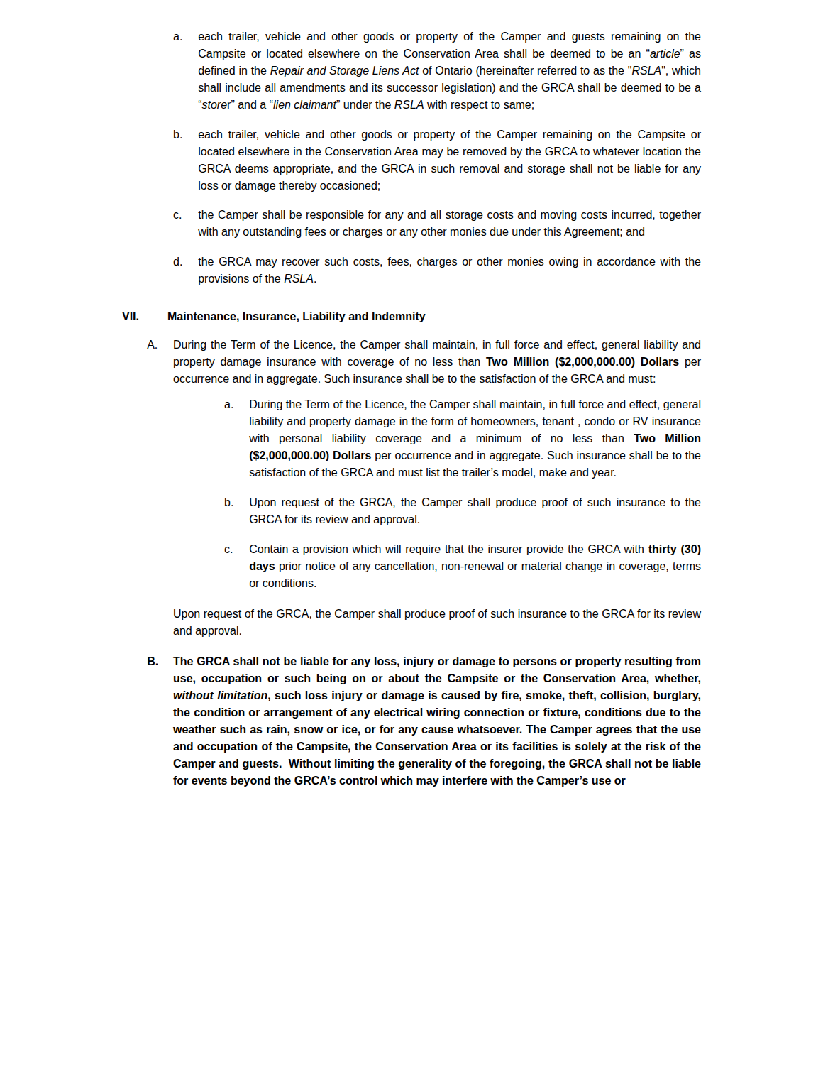each trailer, vehicle and other goods or property of the Camper and guests remaining on the Campsite or located elsewhere on the Conservation Area shall be deemed to be an “article” as defined in the Repair and Storage Liens Act of Ontario (hereinafter referred to as the "RSLA", which shall include all amendments and its successor legislation) and the GRCA shall be deemed to be a “storer” and a “lien claimant” under the RSLA with respect to same;
each trailer, vehicle and other goods or property of the Camper remaining on the Campsite or located elsewhere in the Conservation Area may be removed by the GRCA to whatever location the GRCA deems appropriate, and the GRCA in such removal and storage shall not be liable for any loss or damage thereby occasioned;
the Camper shall be responsible for any and all storage costs and moving costs incurred, together with any outstanding fees or charges or any other monies due under this Agreement; and
the GRCA may recover such costs, fees, charges or other monies owing in accordance with the provisions of the RSLA.
VII. Maintenance, Insurance, Liability and Indemnity
During the Term of the Licence, the Camper shall maintain, in full force and effect, general liability and property damage insurance with coverage of no less than Two Million ($2,000,000.00) Dollars per occurrence and in aggregate. Such insurance shall be to the satisfaction of the GRCA and must:
During the Term of the Licence, the Camper shall maintain, in full force and effect, general liability and property damage in the form of homeowners, tenant , condo or RV insurance with personal liability coverage and a minimum of no less than Two Million ($2,000,000.00) Dollars per occurrence and in aggregate. Such insurance shall be to the satisfaction of the GRCA and must list the trailer’s model, make and year.
Upon request of the GRCA, the Camper shall produce proof of such insurance to the GRCA for its review and approval.
Contain a provision which will require that the insurer provide the GRCA with thirty (30) days prior notice of any cancellation, non-renewal or material change in coverage, terms or conditions.
Upon request of the GRCA, the Camper shall produce proof of such insurance to the GRCA for its review and approval.
The GRCA shall not be liable for any loss, injury or damage to persons or property resulting from use, occupation or such being on or about the Campsite or the Conservation Area, whether, without limitation, such loss injury or damage is caused by fire, smoke, theft, collision, burglary, the condition or arrangement of any electrical wiring connection or fixture, conditions due to the weather such as rain, snow or ice, or for any cause whatsoever. The Camper agrees that the use and occupation of the Campsite, the Conservation Area or its facilities is solely at the risk of the Camper and guests. Without limiting the generality of the foregoing, the GRCA shall not be liable for events beyond the GRCA’s control which may interfere with the Camper’s use or